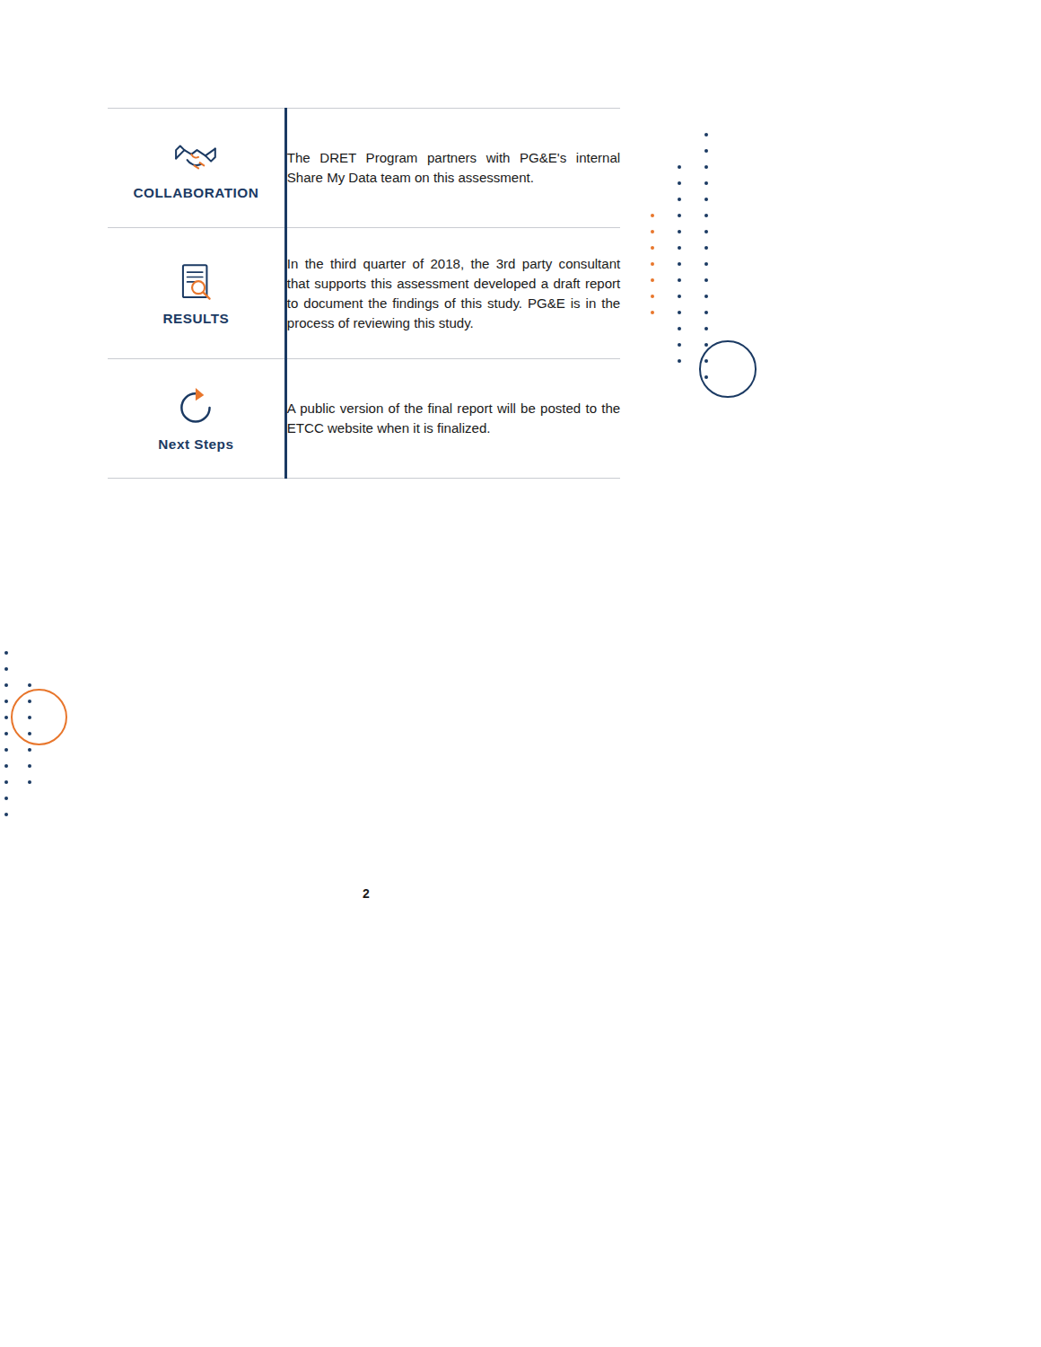| COLLABORATION | The DRET Program partners with PG&E's internal Share My Data team on this assessment. |
| RESULTS | In the third quarter of 2018, the 3rd party consultant that supports this assessment developed a draft report to document the findings of this study. PG&E is in the process of reviewing this study. |
| Next Steps | A public version of the final report will be posted to the ETCC website when it is finalized. |
2